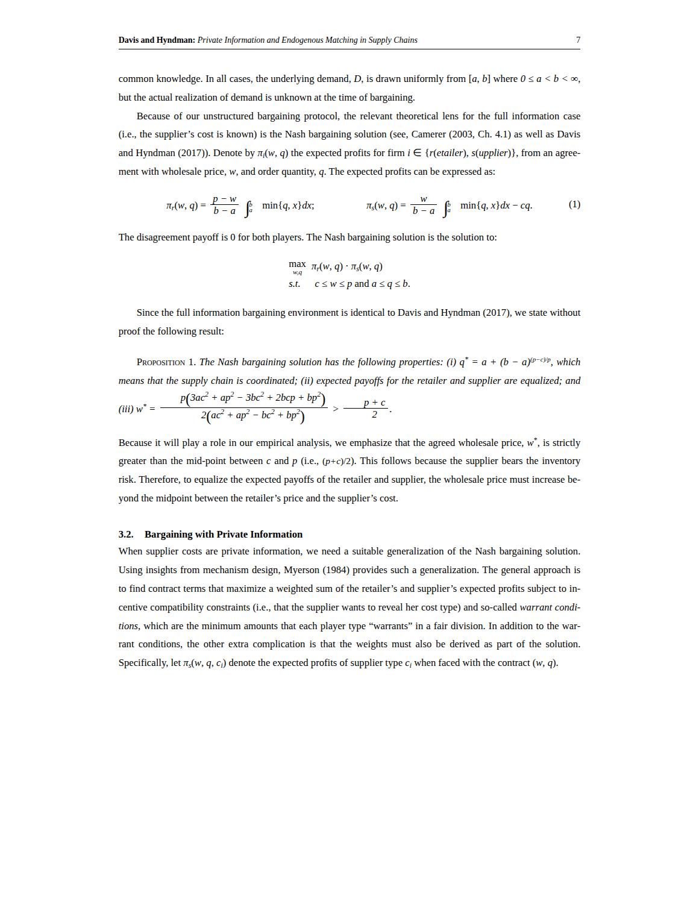Davis and Hyndman: Private Information and Endogenous Matching in Supply Chains
7
common knowledge. In all cases, the underlying demand, D, is drawn uniformly from [a, b] where 0 ≤ a < b < ∞, but the actual realization of demand is unknown at the time of bargaining.
Because of our unstructured bargaining protocol, the relevant theoretical lens for the full information case (i.e., the supplier’s cost is known) is the Nash bargaining solution (see, Camerer (2003, Ch. 4.1) as well as Davis and Hyndman (2017)). Denote by πi(w, q) the expected profits for firm i ∈ {r(etailer), s(upplier)}, from an agreement with wholesale price, w, and order quantity, q. The expected profits can be expressed as:
πr(w, q) = p − w b − a ∫ba min{q, x}dx; πs(w, q) = wb − a ∫ba min{q, x}dx − cq. (1)
The disagreement payoff is 0 for both players. The Nash bargaining solution is the solution to:
maxw,q πr(w, q) · πs(w, q)
s.t. c ≤ w ≤ p and a ≤ q ≤ b.
Since the full information bargaining environment is identical to Davis and Hyndman (2017), we state without proof the following result:
Proposition 1. The Nash bargaining solution has the following properties: (i) q* = a + (b − a)(p−c)/p, which means that the supply chain is coordinated; (ii) expected payoffs for the retailer and supplier are equalized; and (iii) w* = p(3ac2 + ap2 − 3bc2 + 2bcp + bp2) 2(ac2 + ap2 − bc2 + bp2) > p + c 2.
Because it will play a role in our empirical analysis, we emphasize that the agreed wholesale price, w*, is strictly greater than the mid-point between c and p (i.e., (p+c)/2). This follows because the supplier bears the inventory risk. Therefore, to equalize the expected payoffs of the retailer and supplier, the wholesale price must increase beyond the midpoint between the retailer’s price and the supplier’s cost.
3.2. Bargaining with Private Information
When supplier costs are private information, we need a suitable generalization of the Nash bargaining solution. Using insights from mechanism design, Myerson (1984) provides such a generalization. The general approach is to find contract terms that maximize a weighted sum of the retailer’s and supplier’s expected profits subject to incentive compatibility constraints (i.e., that the supplier wants to reveal her cost type) and so-called warrant conditions, which are the minimum amounts that each player type “warrants” in a fair division. In addition to the warrant conditions, the other extra complication is that the weights must also be derived as part of the solution. Specifically, let πs(w, q, ci) denote the expected profits of supplier type ci when faced with the contract (w, q).